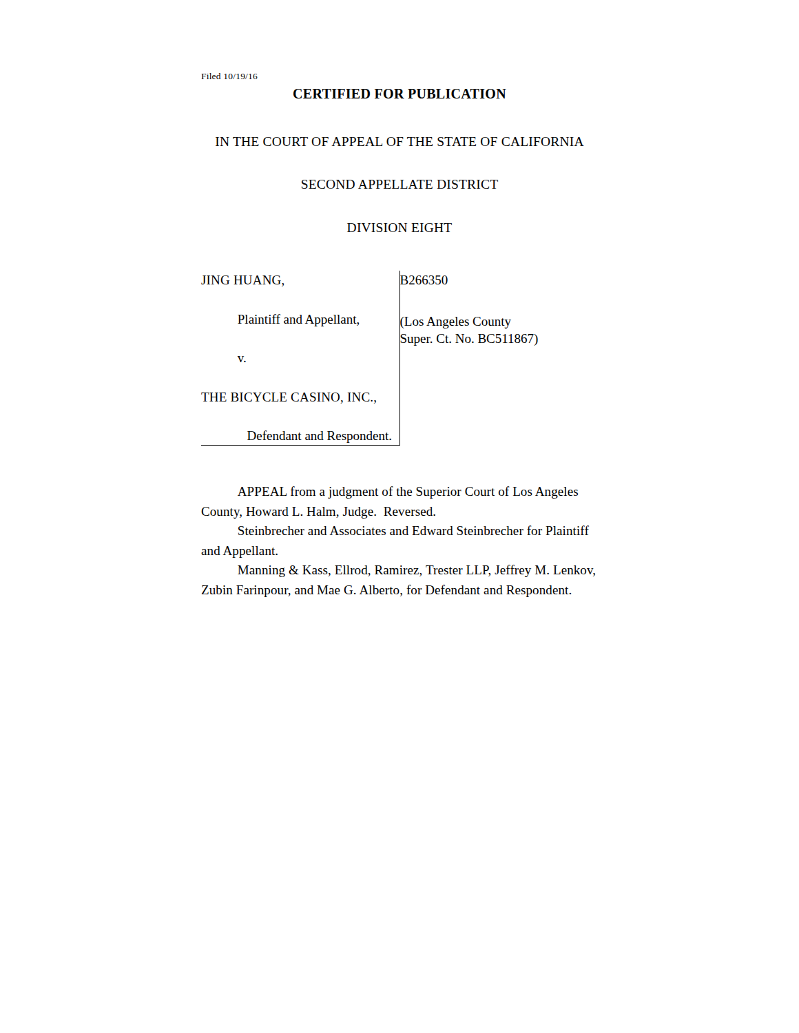Filed 10/19/16
CERTIFIED FOR PUBLICATION
IN THE COURT OF APPEAL OF THE STATE OF CALIFORNIA
SECOND APPELLATE DISTRICT
DIVISION EIGHT
| JING HUANG, Plaintiff and Appellant, v. THE BICYCLE CASINO, INC., Defendant and Respondent. | B266350 (Los Angeles County Super. Ct. No. BC511867) |
APPEAL from a judgment of the Superior Court of Los Angeles County, Howard L. Halm, Judge. Reversed.
Steinbrecher and Associates and Edward Steinbrecher for Plaintiff and Appellant.
Manning & Kass, Ellrod, Ramirez, Trester LLP, Jeffrey M. Lenkov, Zubin Farinpour, and Mae G. Alberto, for Defendant and Respondent.